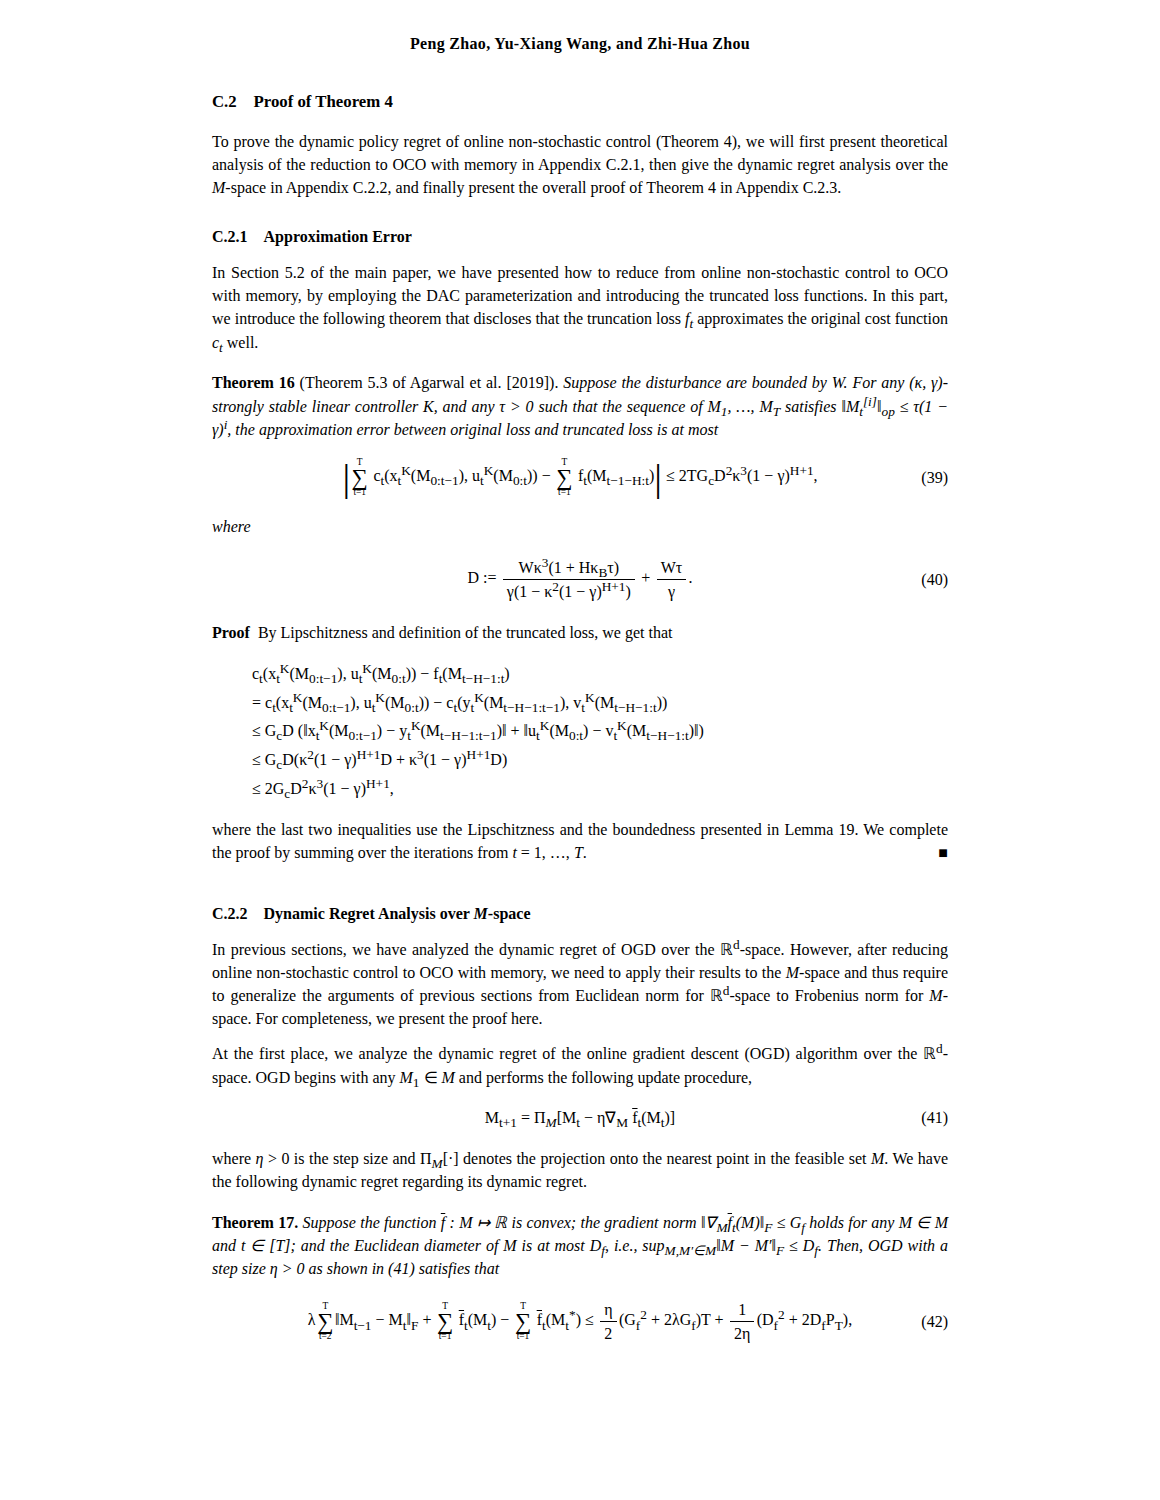Peng Zhao, Yu-Xiang Wang, and Zhi-Hua Zhou
C.2 Proof of Theorem 4
To prove the dynamic policy regret of online non-stochastic control (Theorem 4), we will first present theoretical analysis of the reduction to OCO with memory in Appendix C.2.1, then give the dynamic regret analysis over the M-space in Appendix C.2.2, and finally present the overall proof of Theorem 4 in Appendix C.2.3.
C.2.1 Approximation Error
In Section 5.2 of the main paper, we have presented how to reduce from online non-stochastic control to OCO with memory, by employing the DAC parameterization and introducing the truncated loss functions. In this part, we introduce the following theorem that discloses that the truncation loss ft approximates the original cost function ct well.
Theorem 16 (Theorem 5.3 of Agarwal et al. [2019]). Suppose the disturbance are bounded by W. For any (κ, γ)-strongly stable linear controller K, and any τ > 0 such that the sequence of M1, …, MT satisfies ‖Mt[i]‖op ≤ τ(1 − γ)i, the approximation error between original loss and truncated loss is at most
|T∑t=1 ct(xtK(M0:t−1), utK(M0:t)) − T∑t=1 ft(Mt−1−H:t)| ≤ 2TGcD2κ3(1 − γ)H+1, (39)
where
D := Wκ3(1 + HκBτ) γ(1 − κ2(1 − γ)H+1) + Wτ γ. (40)
Proof By Lipschitzness and definition of the truncated loss, we get that
ct(xtK(M0:t−1), utK(M0:t)) − ft(Mt−H−1:t) = ct(xtK(M0:t−1), utK(M0:t)) − ct(ytK(Mt−H−1:t−1), vtK(Mt−H−1:t)) ≤ GcD (‖xtK(M0:t−1) − ytK(Mt−H−1:t−1)‖ + ‖utK(M0:t) − vtK(Mt−H−1:t)‖) ≤ GcD(κ2(1 − γ)H+1D + κ3(1 − γ)H+1D) ≤ 2GcD2κ3(1 − γ)H+1,
where the last two inequalities use the Lipschitzness and the boundedness presented in Lemma 19. We complete the proof by summing over the iterations from t = 1, …, T. ■
C.2.2 Dynamic Regret Analysis over M-space
In previous sections, we have analyzed the dynamic regret of OGD over the ℝd-space. However, after reducing online non-stochastic control to OCO with memory, we need to apply their results to the M-space and thus require to generalize the arguments of previous sections from Euclidean norm for ℝd-space to Frobenius norm for M-space. For completeness, we present the proof here.
At the first place, we analyze the dynamic regret of the online gradient descent (OGD) algorithm over the ℝd-space. OGD begins with any M1 ∈ M and performs the following update procedure,
Mt+1 = ΠM[Mt − η∇M ft(Mt)] (41)
where η > 0 is the step size and ΠM[·] denotes the projection onto the nearest point in the feasible set M. We have the following dynamic regret regarding its dynamic regret.
Theorem 17. Suppose the function f : M ↦ ℝ is convex; the gradient norm ‖∇Mft(M)‖F ≤ Gf holds for any M ∈ M and t ∈ [T]; and the Euclidean diameter of M is at most Df, i.e., supM,M′∈M‖M − M′‖F ≤ Df. Then, OGD with a step size η > 0 as shown in (41) satisfies that
λT∑t=2‖Mt−1 − Mt‖F + T∑t=1 ft(Mt) − T∑t=1 ft(Mt*) ≤ η 2(Gf2 + 2λGf)T + 12η(Df2 + 2DfPT), (42)